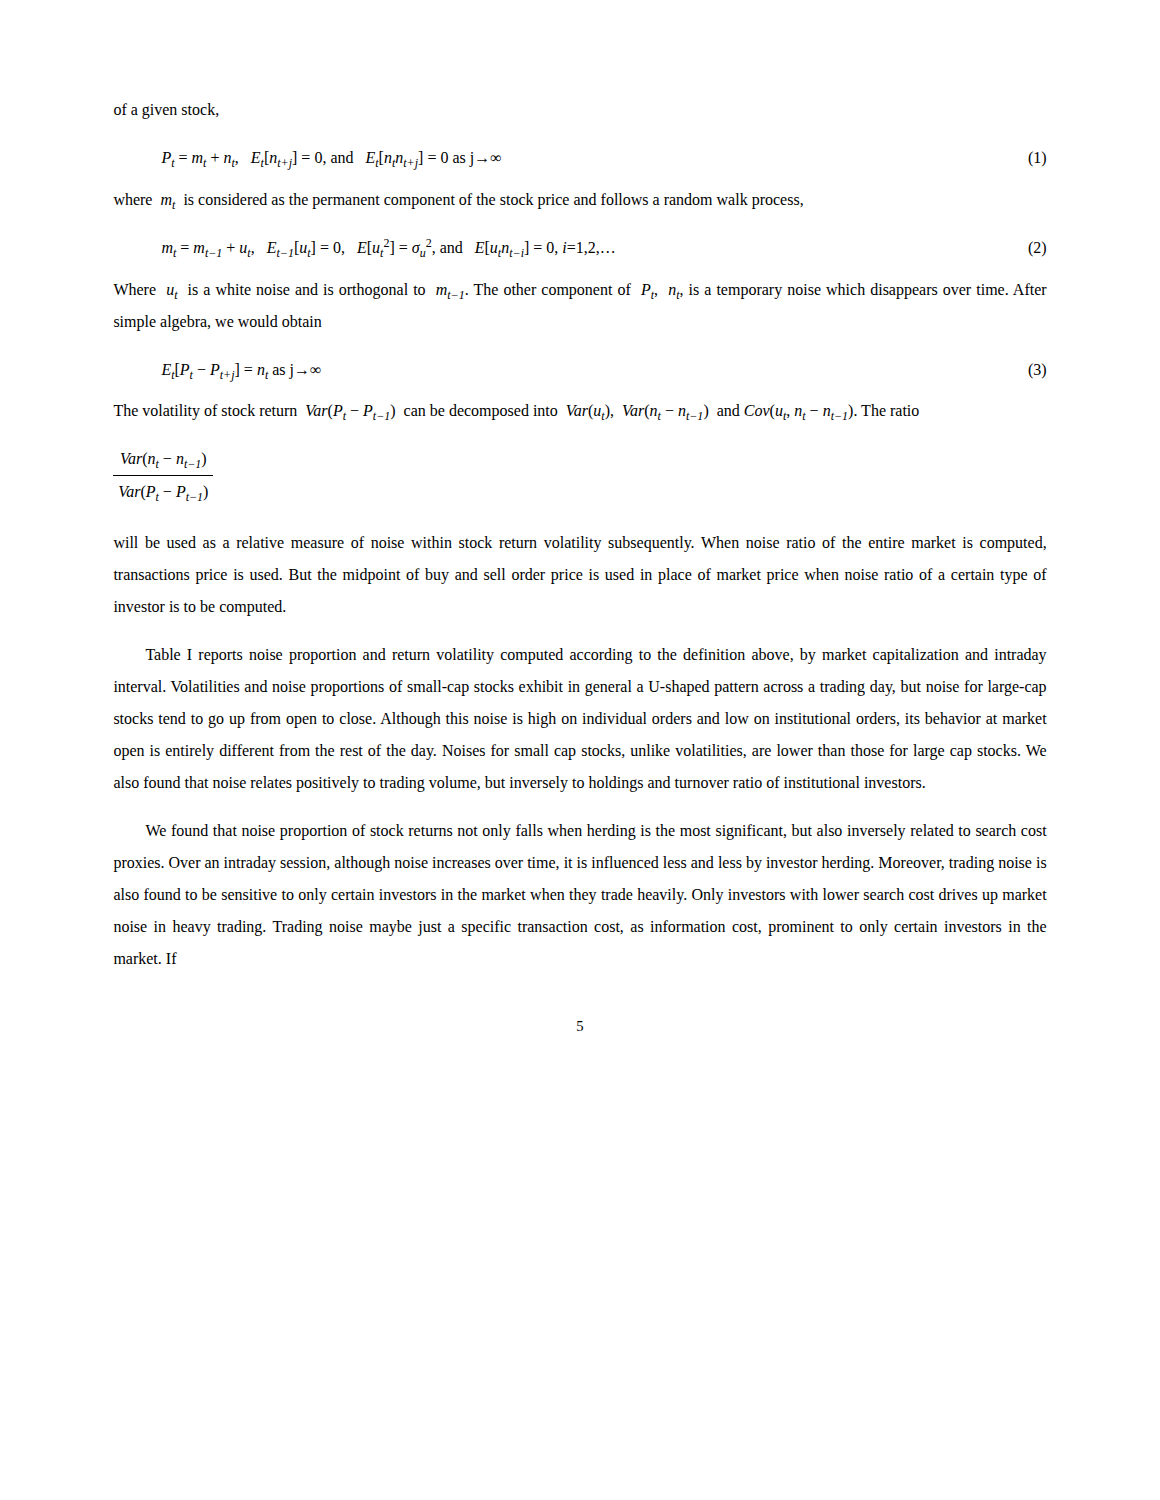of a given stock,
Pt = mt + nt, Et[nt+j] = 0, and Et[ntnt+j] = 0 as j→∞ (1)
where mt is considered as the permanent component of the stock price and follows a random walk process,
mt = mt−1 + ut, Et−1[ut] = 0, E[ut2] = σu2, and E[utnt−i] = 0, i=1,2,… (2)
Where ut is a white noise and is orthogonal to mt−1. The other component of Pt, nt, is a temporary noise which disappears over time. After simple algebra, we would obtain
Et[Pt − Pt+j] = nt as j→∞ (3)
The volatility of stock return Var(Pt − Pt−1) can be decomposed into Var(ut), Var(nt − nt−1) and Cov(ut, nt − nt−1). The ratio
Var(nt − nt−1) Var(Pt − Pt−1)
will be used as a relative measure of noise within stock return volatility subsequently. When noise ratio of the entire market is computed, transactions price is used. But the midpoint of buy and sell order price is used in place of market price when noise ratio of a certain type of investor is to be computed.
Table I reports noise proportion and return volatility computed according to the definition above, by market capitalization and intraday interval. Volatilities and noise proportions of small-cap stocks exhibit in general a U-shaped pattern across a trading day, but noise for large-cap stocks tend to go up from open to close. Although this noise is high on individual orders and low on institutional orders, its behavior at market open is entirely different from the rest of the day. Noises for small cap stocks, unlike volatilities, are lower than those for large cap stocks. We also found that noise relates positively to trading volume, but inversely to holdings and turnover ratio of institutional investors.
We found that noise proportion of stock returns not only falls when herding is the most significant, but also inversely related to search cost proxies. Over an intraday session, although noise increases over time, it is influenced less and less by investor herding. Moreover, trading noise is also found to be sensitive to only certain investors in the market when they trade heavily. Only investors with lower search cost drives up market noise in heavy trading. Trading noise maybe just a specific transaction cost, as information cost, prominent to only certain investors in the market. If
5